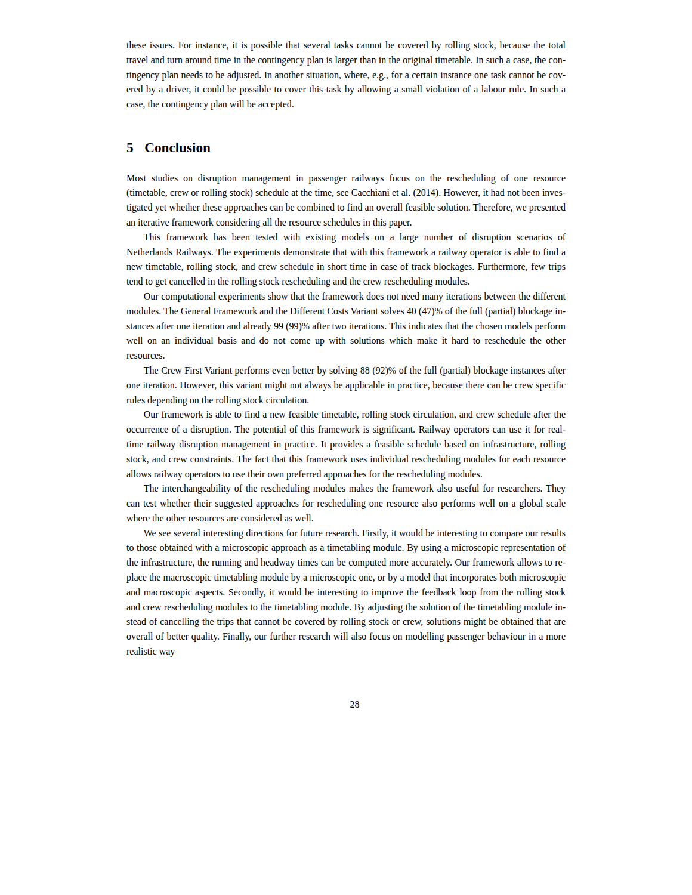these issues. For instance, it is possible that several tasks cannot be covered by rolling stock, because the total travel and turn around time in the contingency plan is larger than in the original timetable. In such a case, the contingency plan needs to be adjusted. In another situation, where, e.g., for a certain instance one task cannot be covered by a driver, it could be possible to cover this task by allowing a small violation of a labour rule. In such a case, the contingency plan will be accepted.
5 Conclusion
Most studies on disruption management in passenger railways focus on the rescheduling of one resource (timetable, crew or rolling stock) schedule at the time, see Cacchiani et al. (2014). However, it had not been investigated yet whether these approaches can be combined to find an overall feasible solution. Therefore, we presented an iterative framework considering all the resource schedules in this paper.
This framework has been tested with existing models on a large number of disruption scenarios of Netherlands Railways. The experiments demonstrate that with this framework a railway operator is able to find a new timetable, rolling stock, and crew schedule in short time in case of track blockages. Furthermore, few trips tend to get cancelled in the rolling stock rescheduling and the crew rescheduling modules.
Our computational experiments show that the framework does not need many iterations between the different modules. The General Framework and the Different Costs Variant solves 40 (47)% of the full (partial) blockage instances after one iteration and already 99 (99)% after two iterations. This indicates that the chosen models perform well on an individual basis and do not come up with solutions which make it hard to reschedule the other resources.
The Crew First Variant performs even better by solving 88 (92)% of the full (partial) blockage instances after one iteration. However, this variant might not always be applicable in practice, because there can be crew specific rules depending on the rolling stock circulation.
Our framework is able to find a new feasible timetable, rolling stock circulation, and crew schedule after the occurrence of a disruption. The potential of this framework is significant. Railway operators can use it for real-time railway disruption management in practice. It provides a feasible schedule based on infrastructure, rolling stock, and crew constraints. The fact that this framework uses individual rescheduling modules for each resource allows railway operators to use their own preferred approaches for the rescheduling modules.
The interchangeability of the rescheduling modules makes the framework also useful for researchers. They can test whether their suggested approaches for rescheduling one resource also performs well on a global scale where the other resources are considered as well.
We see several interesting directions for future research. Firstly, it would be interesting to compare our results to those obtained with a microscopic approach as a timetabling module. By using a microscopic representation of the infrastructure, the running and headway times can be computed more accurately. Our framework allows to replace the macroscopic timetabling module by a microscopic one, or by a model that incorporates both microscopic and macroscopic aspects. Secondly, it would be interesting to improve the feedback loop from the rolling stock and crew rescheduling modules to the timetabling module. By adjusting the solution of the timetabling module instead of cancelling the trips that cannot be covered by rolling stock or crew, solutions might be obtained that are overall of better quality. Finally, our further research will also focus on modelling passenger behaviour in a more realistic way
28